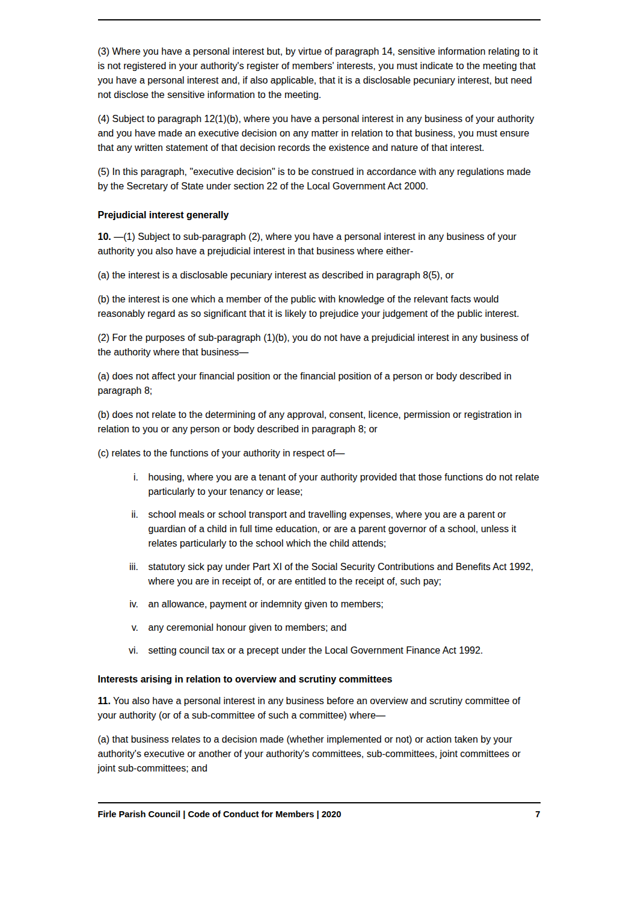(3) Where you have a personal interest but, by virtue of paragraph 14, sensitive information relating to it is not registered in your authority's register of members' interests, you must indicate to the meeting that you have a personal interest and, if also applicable, that it is a disclosable pecuniary interest, but need not disclose the sensitive information to the meeting.
(4) Subject to paragraph 12(1)(b), where you have a personal interest in any business of your authority and you have made an executive decision on any matter in relation to that business, you must ensure that any written statement of that decision records the existence and nature of that interest.
(5) In this paragraph, "executive decision" is to be construed in accordance with any regulations made by the Secretary of State under section 22 of the Local Government Act 2000.
Prejudicial interest generally
10. —(1) Subject to sub-paragraph (2), where you have a personal interest in any business of your authority you also have a prejudicial interest in that business where either-
(a) the interest is a disclosable pecuniary interest as described in paragraph 8(5), or
(b) the interest is one which a member of the public with knowledge of the relevant facts would reasonably regard as so significant that it is likely to prejudice your judgement of the public interest.
(2) For the purposes of sub-paragraph (1)(b), you do not have a prejudicial interest in any business of the authority where that business—
(a) does not affect your financial position or the financial position of a person or body described in paragraph 8;
(b) does not relate to the determining of any approval, consent, licence, permission or registration in relation to you or any person or body described in paragraph 8; or
(c) relates to the functions of your authority in respect of—
housing, where you are a tenant of your authority provided that those functions do not relate particularly to your tenancy or lease;
school meals or school transport and travelling expenses, where you are a parent or guardian of a child in full time education, or are a parent governor of a school, unless it relates particularly to the school which the child attends;
statutory sick pay under Part XI of the Social Security Contributions and Benefits Act 1992, where you are in receipt of, or are entitled to the receipt of, such pay;
an allowance, payment or indemnity given to members;
any ceremonial honour given to members; and
setting council tax or a precept under the Local Government Finance Act 1992.
Interests arising in relation to overview and scrutiny committees
11. You also have a personal interest in any business before an overview and scrutiny committee of your authority (or of a sub-committee of such a committee) where—
(a) that business relates to a decision made (whether implemented or not) or action taken by your authority's executive or another of your authority's committees, sub-committees, joint committees or joint sub-committees; and
Firle Parish Council | Code of Conduct for Members | 2020 7